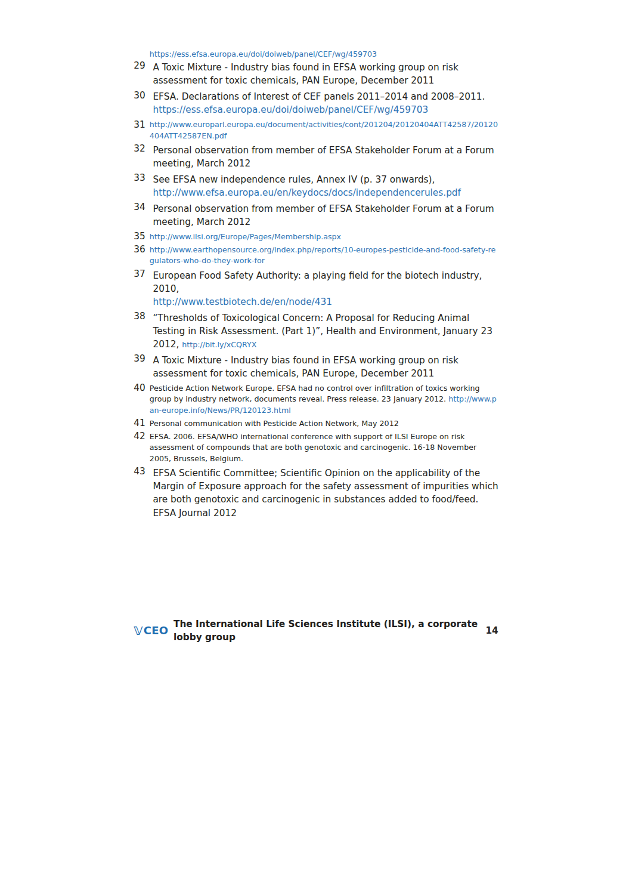https://ess.efsa.europa.eu/doi/doiweb/panel/CEF/wg/459703
29 A Toxic Mixture - Industry bias found in EFSA working group on risk assessment for toxic chemicals, PAN Europe, December 2011
30 EFSA. Declarations of Interest of CEF panels 2011–2014 and 2008–2011.
https://ess.efsa.europa.eu/doi/doiweb/panel/CEF/wg/459703
31 http://www.europarl.europa.eu/document/activities/cont/201204/20120404ATT42587/20120404ATT42587EN.pdf
32 Personal observation from member of EFSA Stakeholder Forum at a Forum meeting, March 2012
33 See EFSA new independence rules, Annex IV (p. 37 onwards),
http://www.efsa.europa.eu/en/keydocs/docs/independencerules.pdf
34 Personal observation from member of EFSA Stakeholder Forum at a Forum meeting, March 2012
35 http://www.ilsi.org/Europe/Pages/Membership.aspx
36 http://www.earthopensource.org/index.php/reports/10-europes-pesticide-and-food-safety-regulators-who-do-they-work-for
37 European Food Safety Authority: a playing field for the biotech industry, 2010,
http://www.testbiotech.de/en/node/431
38“Thresholds of Toxicological Concern: A Proposal for Reducing Animal Testing in Risk Assessment. (Part 1)”, Health and Environment, January 23 2012, http://bit.ly/xCQRYX
39 A Toxic Mixture - Industry bias found in EFSA working group on risk assessment for toxic chemicals, PAN Europe, December 2011
40 Pesticide Action Network Europe. EFSA had no control over infiltration of toxics working group by industry network, documents reveal. Press release. 23 January 2012. http://www.pan-europe.info/News/PR/120123.html
41 Personal communication with Pesticide Action Network, May 2012
42 EFSA. 2006. EFSA/WHO international conference with support of ILSI Europe on risk assessment of compounds that are both genotoxic and carcinogenic. 16-18 November 2005, Brussels, Belgium.
43 EFSA Scientific Committee; Scientific Opinion on the applicability of the Margin of Exposure approach for the safety assessment of impurities which are both genotoxic and carcinogenic in substances added to food/feed. EFSA Journal 2012
𝕍CEO The International Life Sciences Institute (ILSI), a corporate lobby group 14